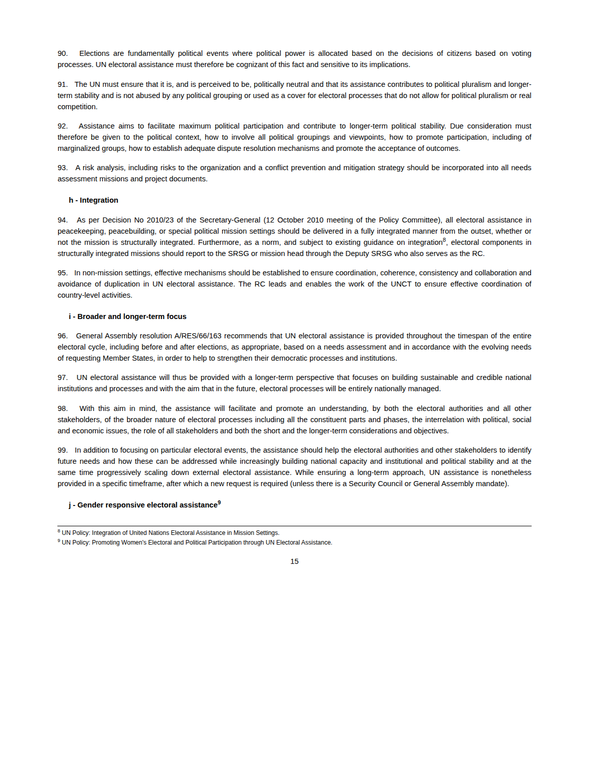90. Elections are fundamentally political events where political power is allocated based on the decisions of citizens based on voting processes. UN electoral assistance must therefore be cognizant of this fact and sensitive to its implications.
91. The UN must ensure that it is, and is perceived to be, politically neutral and that its assistance contributes to political pluralism and longer-term stability and is not abused by any political grouping or used as a cover for electoral processes that do not allow for political pluralism or real competition.
92. Assistance aims to facilitate maximum political participation and contribute to longer-term political stability. Due consideration must therefore be given to the political context, how to involve all political groupings and viewpoints, how to promote participation, including of marginalized groups, how to establish adequate dispute resolution mechanisms and promote the acceptance of outcomes.
93. A risk analysis, including risks to the organization and a conflict prevention and mitigation strategy should be incorporated into all needs assessment missions and project documents.
h - Integration
94. As per Decision No 2010/23 of the Secretary-General (12 October 2010 meeting of the Policy Committee), all electoral assistance in peacekeeping, peacebuilding, or special political mission settings should be delivered in a fully integrated manner from the outset, whether or not the mission is structurally integrated. Furthermore, as a norm, and subject to existing guidance on integration8, electoral components in structurally integrated missions should report to the SRSG or mission head through the Deputy SRSG who also serves as the RC.
95. In non-mission settings, effective mechanisms should be established to ensure coordination, coherence, consistency and collaboration and avoidance of duplication in UN electoral assistance. The RC leads and enables the work of the UNCT to ensure effective coordination of country-level activities.
i - Broader and longer-term focus
96. General Assembly resolution A/RES/66/163 recommends that UN electoral assistance is provided throughout the timespan of the entire electoral cycle, including before and after elections, as appropriate, based on a needs assessment and in accordance with the evolving needs of requesting Member States, in order to help to strengthen their democratic processes and institutions.
97. UN electoral assistance will thus be provided with a longer-term perspective that focuses on building sustainable and credible national institutions and processes and with the aim that in the future, electoral processes will be entirely nationally managed.
98. With this aim in mind, the assistance will facilitate and promote an understanding, by both the electoral authorities and all other stakeholders, of the broader nature of electoral processes including all the constituent parts and phases, the interrelation with political, social and economic issues, the role of all stakeholders and both the short and the longer-term considerations and objectives.
99. In addition to focusing on particular electoral events, the assistance should help the electoral authorities and other stakeholders to identify future needs and how these can be addressed while increasingly building national capacity and institutional and political stability and at the same time progressively scaling down external electoral assistance. While ensuring a long-term approach, UN assistance is nonetheless provided in a specific timeframe, after which a new request is required (unless there is a Security Council or General Assembly mandate).
j - Gender responsive electoral assistance9
8 UN Policy: Integration of United Nations Electoral Assistance in Mission Settings.
9 UN Policy: Promoting Women's Electoral and Political Participation through UN Electoral Assistance.
15